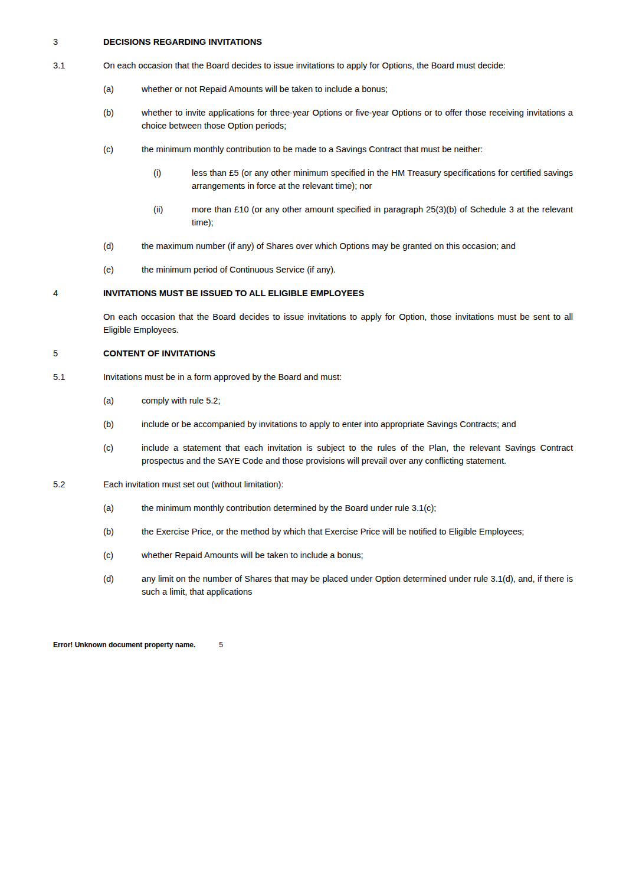3
Decisions Regarding Invitations
3.1
On each occasion that the Board decides to issue invitations to apply for Options, the Board must decide:
(a)
whether or not Repaid Amounts will be taken to include a bonus;
(b)
whether to invite applications for three-year Options or five-year Options or to offer those receiving invitations a choice between those Option periods;
(c)
the minimum monthly contribution to be made to a Savings Contract that must be neither:
(i)
less than £5 (or any other minimum specified in the HM Treasury specifications for certified savings arrangements in force at the relevant time); nor
(ii)
more than £10 (or any other amount specified in paragraph 25(3)(b) of Schedule 3 at the relevant time);
(d)
the maximum number (if any) of Shares over which Options may be granted on this occasion; and
(e)
the minimum period of Continuous Service (if any).
4
Invitations Must Be Issued To All Eligible Employees
On each occasion that the Board decides to issue invitations to apply for Option, those invitations must be sent to all Eligible Employees.
5
Content Of Invitations
5.1
Invitations must be in a form approved by the Board and must:
(a)
comply with rule 5.2;
(b)
include or be accompanied by invitations to apply to enter into appropriate Savings Contracts; and
(c)
include a statement that each invitation is subject to the rules of the Plan, the relevant Savings Contract prospectus and the SAYE Code and those provisions will prevail over any conflicting statement.
5.2
Each invitation must set out (without limitation):
(a)
the minimum monthly contribution determined by the Board under rule 3.1(c);
(b)
the Exercise Price, or the method by which that Exercise Price will be notified to Eligible Employees;
(c)
whether Repaid Amounts will be taken to include a bonus;
(d)
any limit on the number of Shares that may be placed under Option determined under rule 3.1(d), and, if there is such a limit, that applications
Error! Unknown document property name. 5